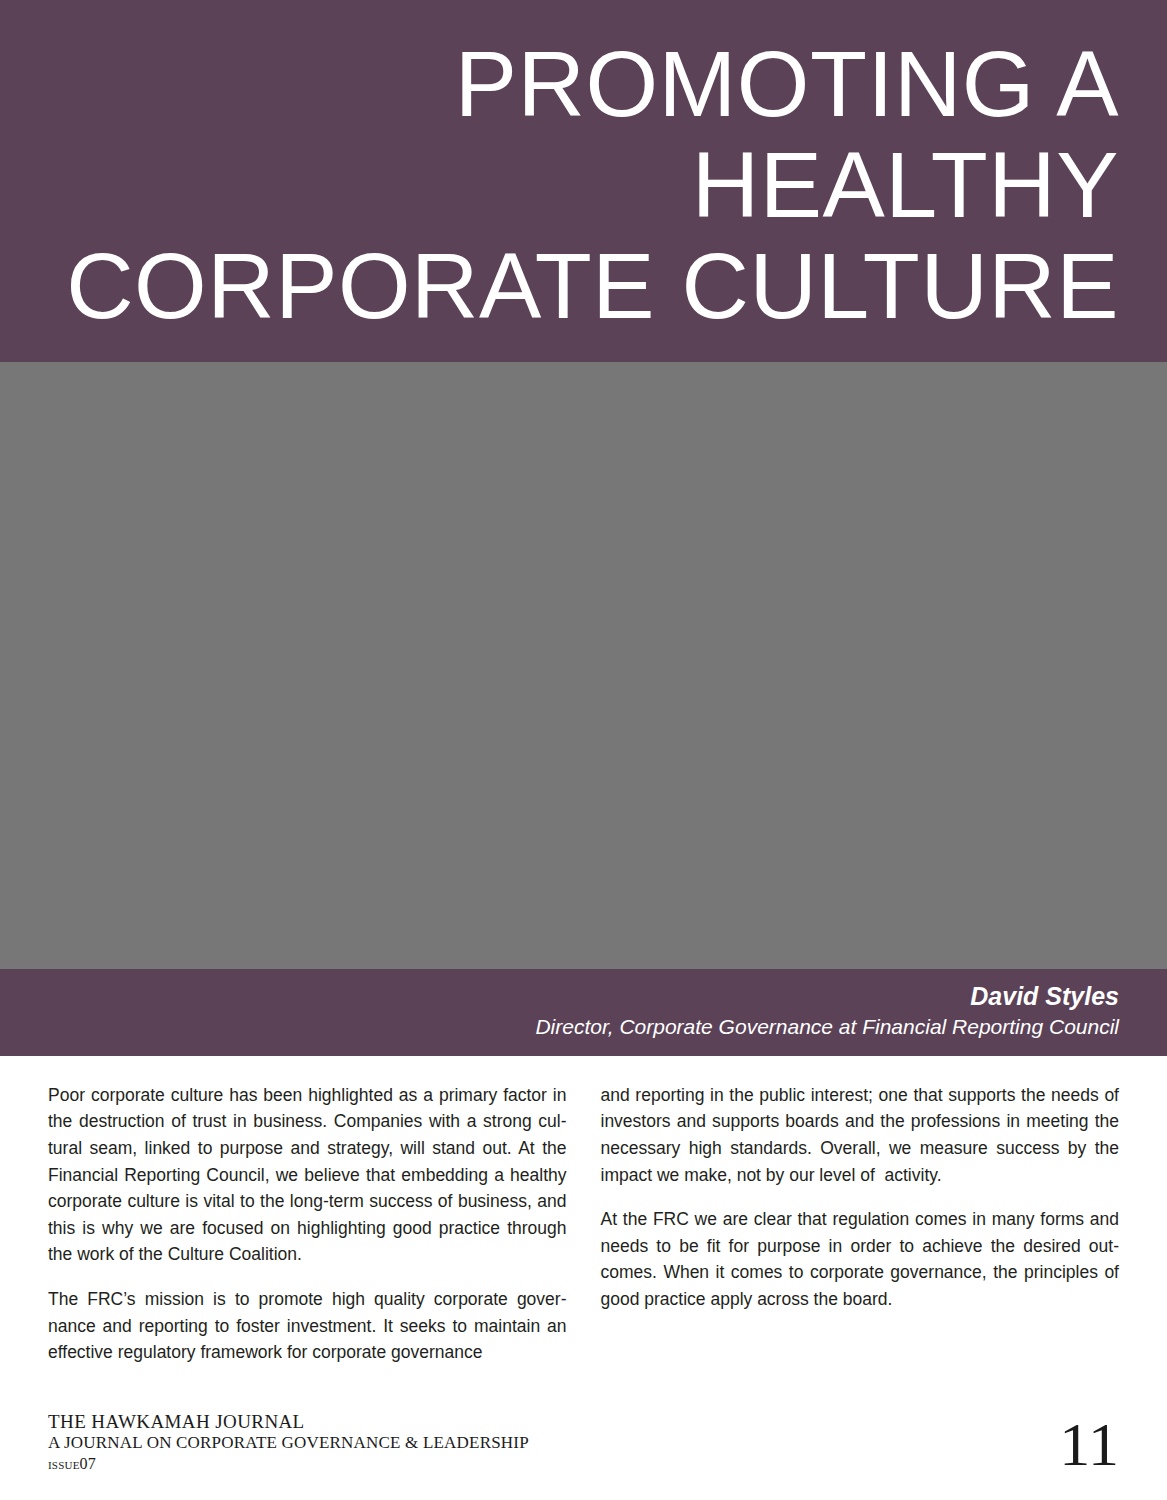Promoting a Healthy
Corporate Culture
David Styles Director, Corporate Governance at Financial Reporting Council
Poor corporate culture has been highlighted as a primary factor in the destruction of trust in business. Companies with a strong cultural seam, linked to purpose and strategy, will stand out. At the Financial Reporting Council, we believe that embedding a healthy corporate culture is vital to the long-term success of business, and this is why we are focused on highlighting good practice through the work of the Culture Coalition.
The FRC’s mission is to promote high quality corporate governance and reporting to foster investment. It seeks to maintain an effective regulatory framework for corporate governance
and reporting in the public interest; one that supports the needs of investors and supports boards and the professions in meeting the necessary high standards. Overall, we measure success by the impact we make, not by our level of activity.
At the FRC we are clear that regulation comes in many forms and needs to be fit for purpose in order to achieve the desired outcomes. When it comes to corporate governance, the principles of good practice apply across the board.
The Hawkamah Journal
A Journal on Corporate Governance & Leadership
issue07
11